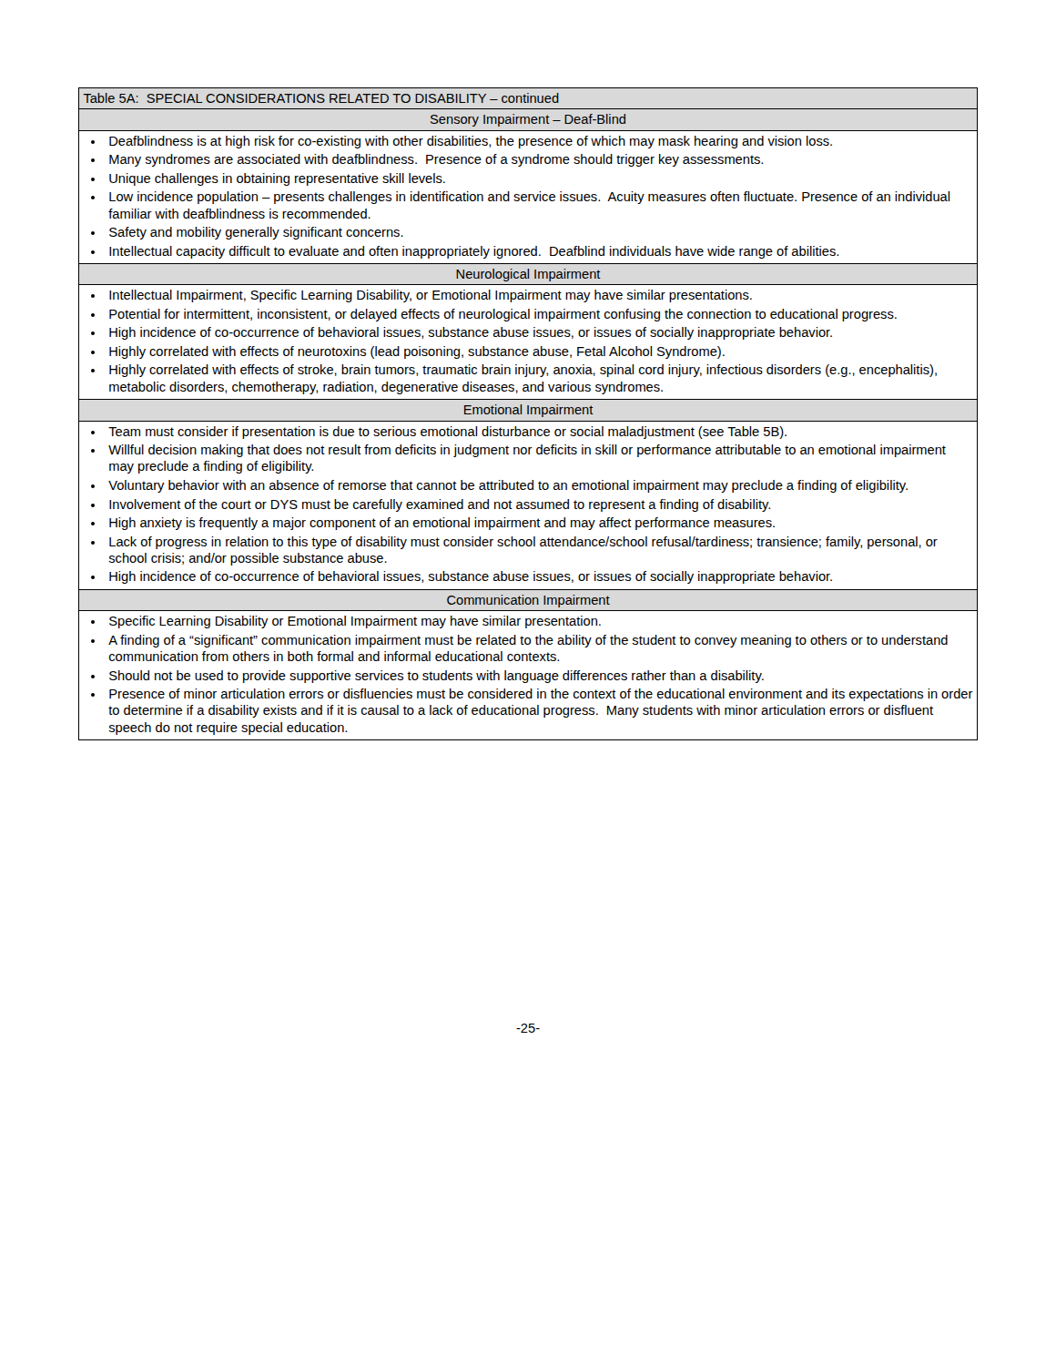| Table 5A: SPECIAL CONSIDERATIONS RELATED TO DISABILITY – continued |
| Sensory Impairment – Deaf-Blind |
| Deafblindness is at high risk for co-existing with other disabilities, the presence of which may mask hearing and vision loss. Many syndromes are associated with deafblindness. Presence of a syndrome should trigger key assessments. Unique challenges in obtaining representative skill levels. Low incidence population – presents challenges in identification and service issues. Acuity measures often fluctuate. Presence of an individual familiar with deafblindness is recommended. Safety and mobility generally significant concerns. Intellectual capacity difficult to evaluate and often inappropriately ignored. Deafblind individuals have wide range of abilities. |
| Neurological Impairment |
| Intellectual Impairment, Specific Learning Disability, or Emotional Impairment may have similar presentations. Potential for intermittent, inconsistent, or delayed effects of neurological impairment confusing the connection to educational progress. High incidence of co-occurrence of behavioral issues, substance abuse issues, or issues of socially inappropriate behavior. Highly correlated with effects of neurotoxins (lead poisoning, substance abuse, Fetal Alcohol Syndrome). Highly correlated with effects of stroke, brain tumors, traumatic brain injury, anoxia, spinal cord injury, infectious disorders (e.g., encephalitis), metabolic disorders, chemotherapy, radiation, degenerative diseases, and various syndromes. |
| Emotional Impairment |
| Team must consider if presentation is due to serious emotional disturbance or social maladjustment (see Table 5B). Willful decision making that does not result from deficits in judgment nor deficits in skill or performance attributable to an emotional impairment may preclude a finding of eligibility. Voluntary behavior with an absence of remorse that cannot be attributed to an emotional impairment may preclude a finding of eligibility. Involvement of the court or DYS must be carefully examined and not assumed to represent a finding of disability. High anxiety is frequently a major component of an emotional impairment and may affect performance measures. Lack of progress in relation to this type of disability must consider school attendance/school refusal/tardiness; transience; family, personal, or school crisis; and/or possible substance abuse. High incidence of co-occurrence of behavioral issues, substance abuse issues, or issues of socially inappropriate behavior. |
| Communication Impairment |
| Specific Learning Disability or Emotional Impairment may have similar presentation. A finding of a “significant” communication impairment must be related to the ability of the student to convey meaning to others or to understand communication from others in both formal and informal educational contexts. Should not be used to provide supportive services to students with language differences rather than a disability. Presence of minor articulation errors or disfluencies must be considered in the context of the educational environment and its expectations in order to determine if a disability exists and if it is causal to a lack of educational progress. Many students with minor articulation errors or disfluent speech do not require special education. |
-25-